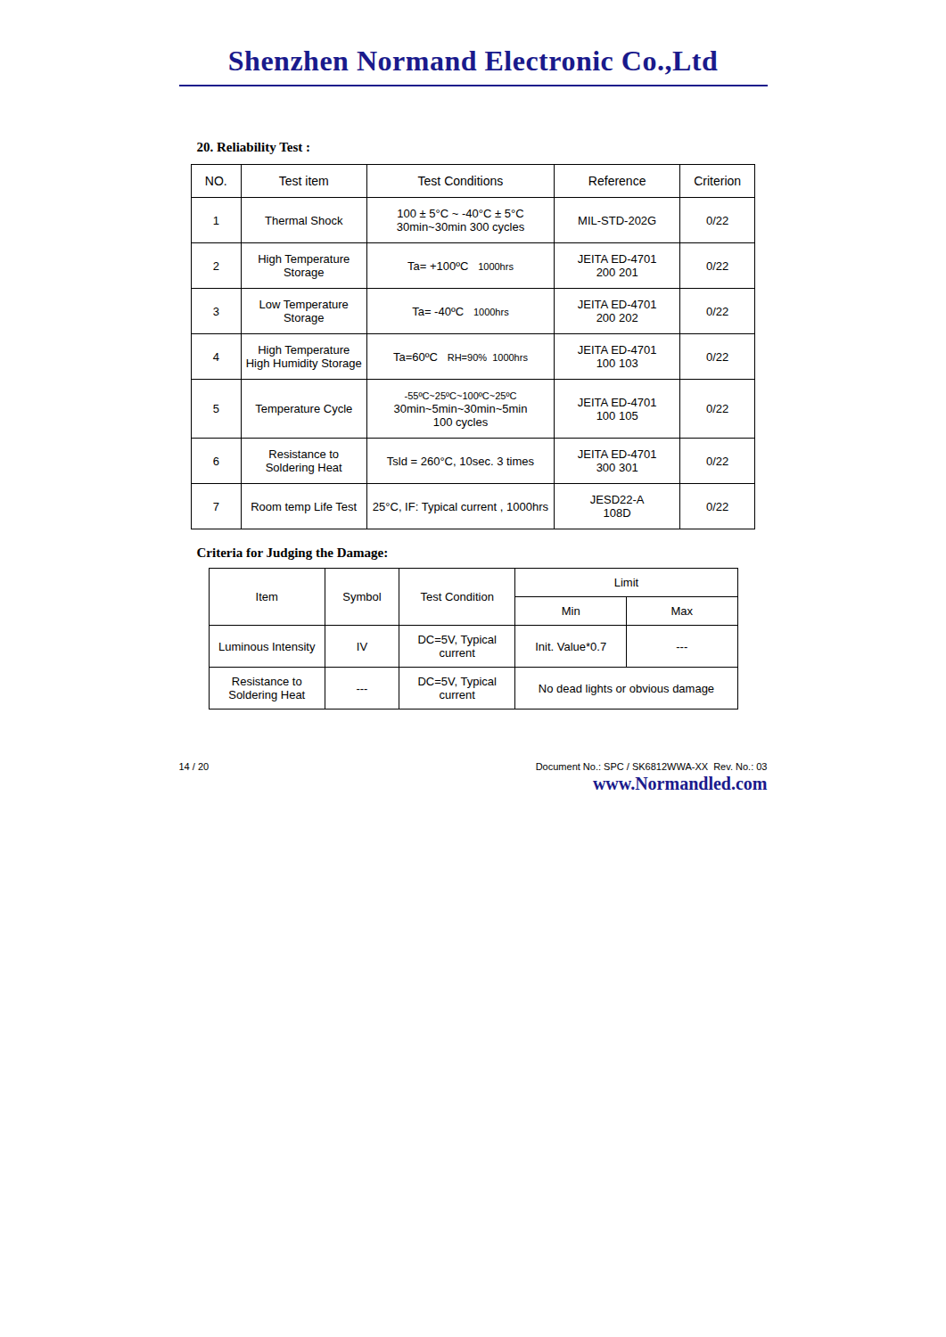Shenzhen Normand Electronic Co.,Ltd
20. Reliability Test :
| NO. | Test item | Test Conditions | Reference | Criterion |
| --- | --- | --- | --- | --- |
| 1 | Thermal Shock | 100 ± 5°C ~ -40°C ± 5°C 30min~30min 300 cycles | MIL-STD-202G | 0/22 |
| 2 | High Temperature Storage | Ta= +100ºC 1000hrs | JEITA ED-4701 200 201 | 0/22 |
| 3 | Low Temperature Storage | Ta= -40ºC 1000hrs | JEITA ED-4701 200 202 | 0/22 |
| 4 | High Temperature High Humidity Storage | Ta=60ºC RH=90% 1000hrs | JEITA ED-4701 100 103 | 0/22 |
| 5 | Temperature Cycle | -55ºC~25ºC~100ºC~25ºC 30min~5min~30min~5min 100 cycles | JEITA ED-4701 100 105 | 0/22 |
| 6 | Resistance to Soldering Heat | Tsld = 260°C, 10sec. 3 times | JEITA ED-4701 300 301 | 0/22 |
| 7 | Room temp Life Test | 25°C, IF: Typical current , 1000hrs | JESD22-A 108D | 0/22 |
Criteria for Judging the Damage:
| Item | Symbol | Test Condition | Limit |
| --- | --- | --- | --- |
| Min | Max |
| Luminous Intensity | IV | DC=5V, Typical current | Init. Value*0.7 | --- |
| Resistance to Soldering Heat | --- | DC=5V, Typical current | No dead lights or obvious damage |
14 / 20 Document No.: SPC / SK6812WWA-XX Rev. No.: 03 www.Normandled.com